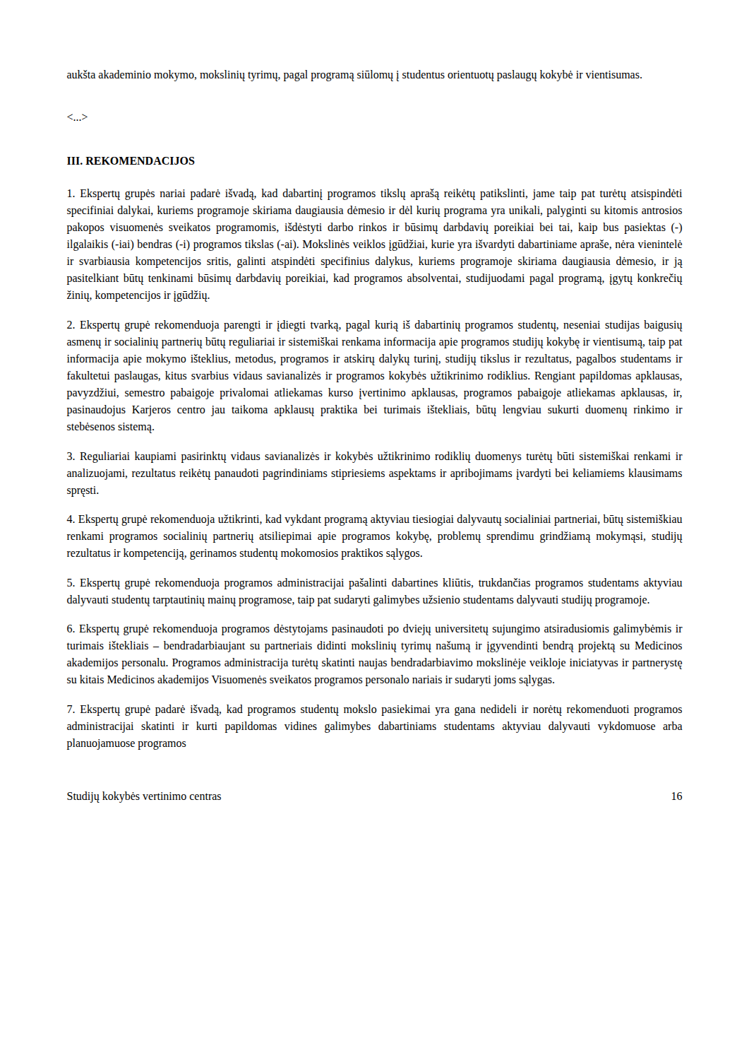aukšta akademinio mokymo, mokslinių tyrimų, pagal programą siūlomų į studentus orientuotų paslaugų kokybė ir vientisumas.
<...>
III. Rekomendacijos
1. Ekspertų grupės nariai padarė išvadą, kad dabartinį programos tikslų aprašą reikėtų patikslinti, jame taip pat turėtų atsispindėti specifiniai dalykai, kuriems programoje skiriama daugiausia dėmesio ir dėl kurių programa yra unikali, palyginti su kitomis antrosios pakopos visuomenės sveikatos programomis, išdėstyti darbo rinkos ir būsimų darbdavių poreikiai bei tai, kaip bus pasiektas (-) ilgalaikis (-iai) bendras (-i) programos tikslas (-ai). Mokslinės veiklos įgūdžiai, kurie yra išvardyti dabartiniame apraše, nėra vienintelė ir svarbiausia kompetencijos sritis, galinti atspindėti specifinius dalykus, kuriems programoje skiriama daugiausia dėmesio, ir ją pasitelkiant būtų tenkinami būsimų darbdavių poreikiai, kad programos absolventai, studijuodami pagal programą, įgytų konkrečių žinių, kompetencijos ir įgūdžių.
2. Ekspertų grupė rekomenduoja parengti ir įdiegti tvarką, pagal kurią iš dabartinių programos studentų, neseniai studijas baigusių asmenų ir socialinių partnerių būtų reguliariai ir sistemiškai renkama informacija apie programos studijų kokybę ir vientisumą, taip pat informacija apie mokymo išteklius, metodus, programos ir atskirų dalykų turinį, studijų tikslus ir rezultatus, pagalbos studentams ir fakultetui paslaugas, kitus svarbius vidaus savianalizės ir programos kokybės užtikrinimo rodiklius. Rengiant papildomas apklausas, pavyzdžiui, semestro pabaigoje privalomai atliekamas kurso įvertinimo apklausas, programos pabaigoje atliekamas apklausas, ir, pasinaudojus Karjeros centro jau taikoma apklausų praktika bei turimais ištekliais, būtų lengviau sukurti duomenų rinkimo ir stebėsenos sistemą.
3. Reguliariai kaupiami pasirinktų vidaus savianalizės ir kokybės užtikrinimo rodiklių duomenys turėtų būti sistemiškai renkami ir analizuojami, rezultatus reikėtų panaudoti pagrindiniams stipriesiems aspektams ir apribojimams įvardyti bei keliamiems klausimams spręsti.
4. Ekspertų grupė rekomenduoja užtikrinti, kad vykdant programą aktyviau tiesiogiai dalyvautų socialiniai partneriai, būtų sistemiškiau renkami programos socialinių partnerių atsiliepimai apie programos kokybę, problemų sprendimu grindžiamą mokymąsi, studijų rezultatus ir kompetenciją, gerinamos studentų mokomosios praktikos sąlygos.
5. Ekspertų grupė rekomenduoja programos administracijai pašalinti dabartines kliūtis, trukdančias programos studentams aktyviau dalyvauti studentų tarptautinių mainų programose, taip pat sudaryti galimybes užsienio studentams dalyvauti studijų programoje.
6. Ekspertų grupė rekomenduoja programos dėstytojams pasinaudoti po dviejų universitetų sujungimo atsiradusiomis galimybėmis ir turimais ištekliais – bendradarbiaujant su partneriais didinti mokslinių tyrimų našumą ir įgyvendinti bendrą projektą su Medicinos akademijos personalu. Programos administracija turėtų skatinti naujas bendradarbiavimo mokslinėje veikloje iniciatyvas ir partnerystę su kitais Medicinos akademijos Visuomenės sveikatos programos personalo nariais ir sudaryti joms sąlygas.
7. Ekspertų grupė padarė išvadą, kad programos studentų mokslo pasiekimai yra gana nedideli ir norėtų rekomenduoti programos administracijai skatinti ir kurti papildomas vidines galimybes dabartiniams studentams aktyviau dalyvauti vykdomuose arba planuojamuose programos
Studijų kokybės vertinimo centras 16